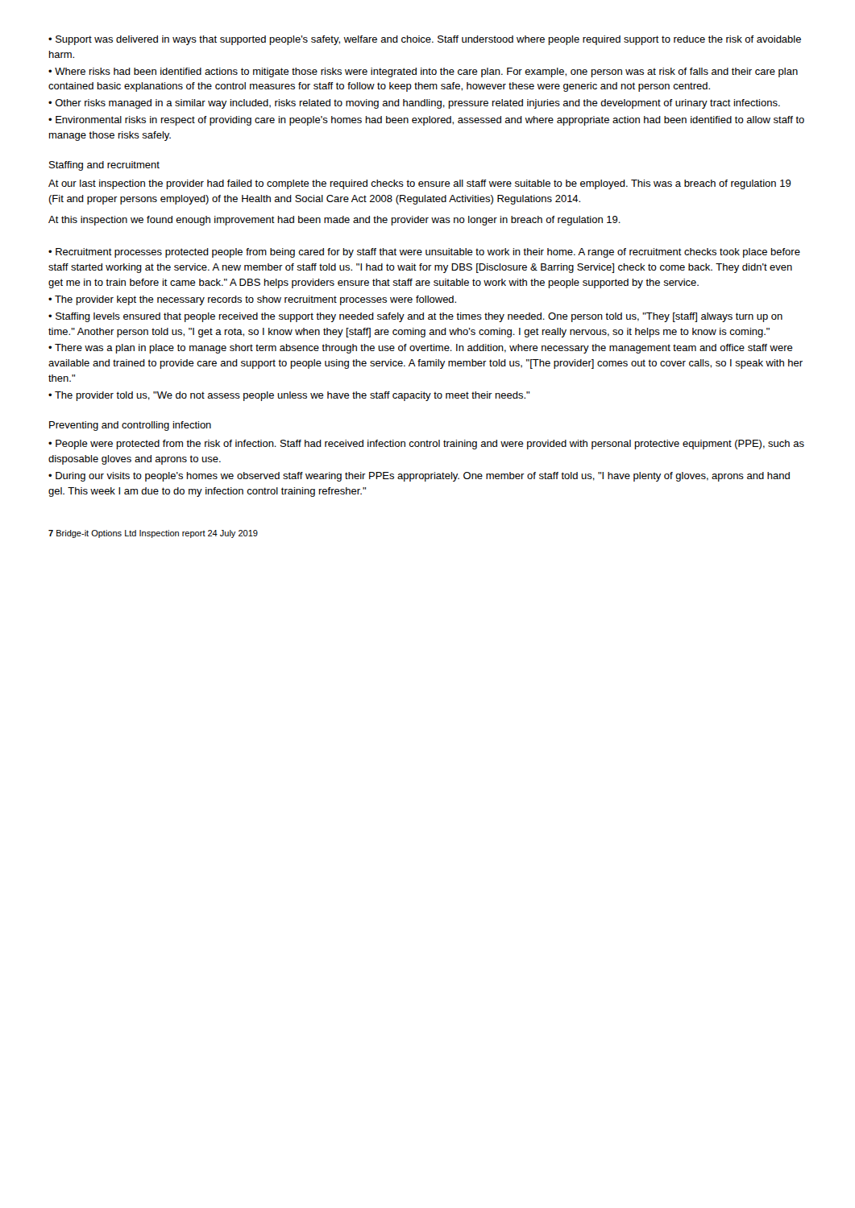• Support was delivered in ways that supported people's safety, welfare and choice. Staff understood where people required support to reduce the risk of avoidable harm.
• Where risks had been identified actions to mitigate those risks were integrated into the care plan. For example, one person was at risk of falls and their care plan contained basic explanations of the control measures for staff to follow to keep them safe, however these were generic and not person centred.
• Other risks managed in a similar way included, risks related to moving and handling, pressure related injuries and the development of urinary tract infections.
• Environmental risks in respect of providing care in people's homes had been explored, assessed and where appropriate action had been identified to allow staff to manage those risks safely.
Staffing and recruitment
At our last inspection the provider had failed to complete the required checks to ensure all staff were suitable to be employed. This was a breach of regulation 19 (Fit and proper persons employed) of the Health and Social Care Act 2008 (Regulated Activities) Regulations 2014.
At this inspection we found enough improvement had been made and the provider was no longer in breach of regulation 19.
• Recruitment processes protected people from being cared for by staff that were unsuitable to work in their home. A range of recruitment checks took place before staff started working at the service. A new member of staff told us. "I had to wait for my DBS [Disclosure & Barring Service] check to come back. They didn't even get me in to train before it came back." A DBS helps providers ensure that staff are suitable to work with the people supported by the service.
• The provider kept the necessary records to show recruitment processes were followed.
• Staffing levels ensured that people received the support they needed safely and at the times they needed. One person told us, "They [staff] always turn up on time." Another person told us, "I get a rota, so I know when they [staff] are coming and who's coming. I get really nervous, so it helps me to know is coming."
• There was a plan in place to manage short term absence through the use of overtime. In addition, where necessary the management team and office staff were available and trained to provide care and support to people using the service. A family member told us, "[The provider] comes out to cover calls, so I speak with her then."
• The provider told us, "We do not assess people unless we have the staff capacity to meet their needs."
Preventing and controlling infection
• People were protected from the risk of infection. Staff had received infection control training and were provided with personal protective equipment (PPE), such as disposable gloves and aprons to use.
• During our visits to people's homes we observed staff wearing their PPEs appropriately. One member of staff told us, "I have plenty of gloves, aprons and hand gel. This week I am due to do my infection control training refresher."
7 Bridge-it Options Ltd Inspection report 24 July 2019